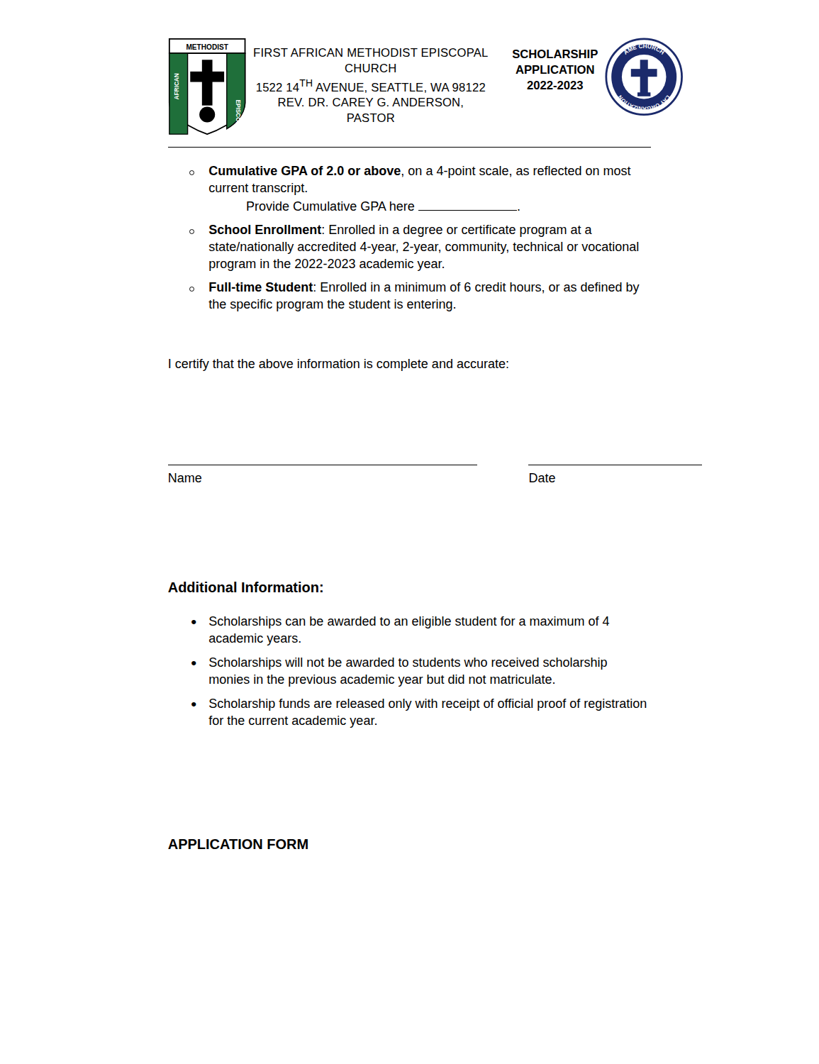METHODIST AFRICAN EPISCOPAL
FIRST AFRICAN METHODIST EPISCOPAL
CHURCH
1522 14TH AVENUE, SEATTLE, WA 98122
REV. DR. CAREY G. ANDERSON, PASTOR
SCHOLARSHIP
APPLICATION
2022-2023
AME CHURCH LAY ORGANIZATION
Cumulative GPA of 2.0 or above, on a 4-point scale, as reflected on most current transcript. Provide Cumulative GPA here .
School Enrollment: Enrolled in a degree or certificate program at a state/nationally accredited 4-year, 2-year, community, technical or vocational program in the 2022-2023 academic year.
Full-time Student: Enrolled in a minimum of 6 credit hours, or as defined by the specific program the student is entering.
I certify that the above information is complete and accurate:
Name
Date
Additional Information:
Scholarships can be awarded to an eligible student for a maximum of 4 academic years.
Scholarships will not be awarded to students who received scholarship monies in the previous academic year but did not matriculate.
Scholarship funds are released only with receipt of official proof of registration for the current academic year.
APPLICATION FORM